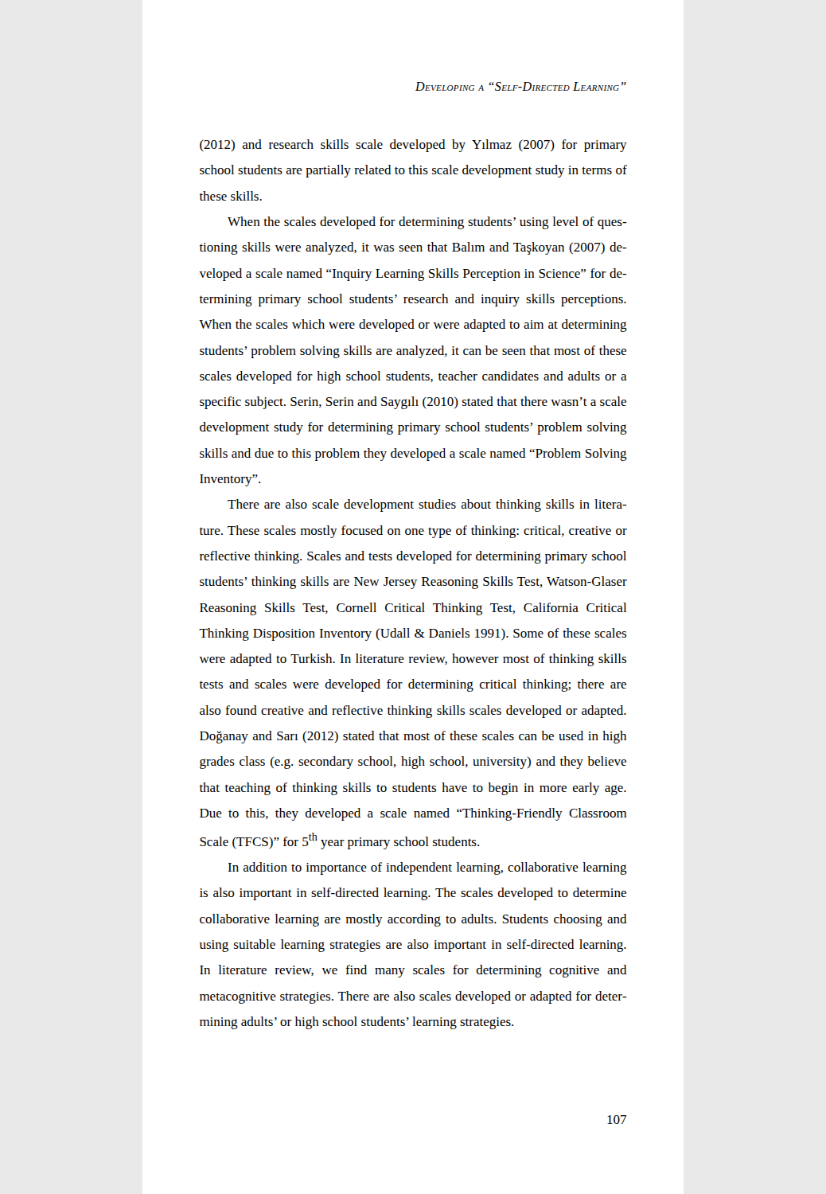Developing a “Self-Directed Learning”
(2012) and research skills scale developed by Yılmaz (2007) for primary school students are partially related to this scale development study in terms of these skills.
When the scales developed for determining students’ using level of questioning skills were analyzed, it was seen that Balım and Taşkoyan (2007) developed a scale named “Inquiry Learning Skills Perception in Science” for determining primary school students’ research and inquiry skills perceptions. When the scales which were developed or were adapted to aim at determining students’ problem solving skills are analyzed, it can be seen that most of these scales developed for high school students, teacher candidates and adults or a specific subject. Serin, Serin and Saygılı (2010) stated that there wasn’t a scale development study for determining primary school students’ problem solving skills and due to this problem they developed a scale named “Problem Solving Inventory”.
There are also scale development studies about thinking skills in literature. These scales mostly focused on one type of thinking: critical, creative or reflective thinking. Scales and tests developed for determining primary school students’ thinking skills are New Jersey Reasoning Skills Test, Watson-Glaser Reasoning Skills Test, Cornell Critical Thinking Test, California Critical Thinking Disposition Inventory (Udall & Daniels 1991). Some of these scales were adapted to Turkish. In literature review, however most of thinking skills tests and scales were developed for determining critical thinking; there are also found creative and reflective thinking skills scales developed or adapted. Doğanay and Sarı (2012) stated that most of these scales can be used in high grades class (e.g. secondary school, high school, university) and they believe that teaching of thinking skills to students have to begin in more early age. Due to this, they developed a scale named “Thinking-Friendly Classroom Scale (TFCS)” for 5th year primary school students.
In addition to importance of independent learning, collaborative learning is also important in self-directed learning. The scales developed to determine collaborative learning are mostly according to adults. Students choosing and using suitable learning strategies are also important in self-directed learning. In literature review, we find many scales for determining cognitive and metacognitive strategies. There are also scales developed or adapted for determining adults’ or high school students’ learning strategies.
107